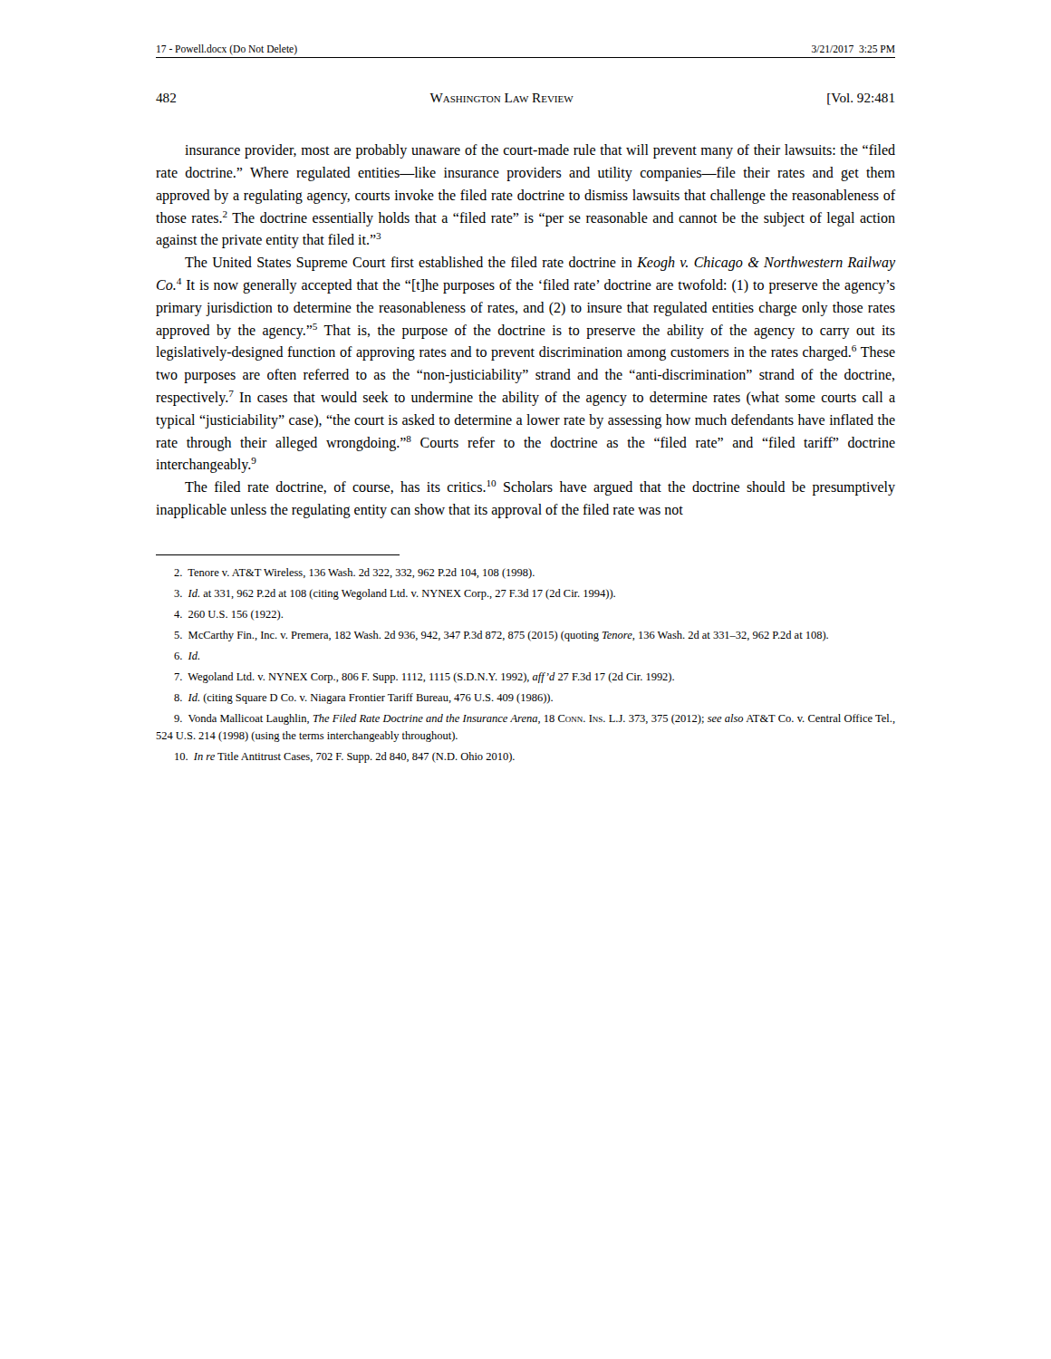17 - Powell.docx (Do Not Delete) 3/21/2017 3:25 PM
482 Washington Law Review [Vol. 92:481
insurance provider, most are probably unaware of the court-made rule that will prevent many of their lawsuits: the “filed rate doctrine.” Where regulated entities—like insurance providers and utility companies—file their rates and get them approved by a regulating agency, courts invoke the filed rate doctrine to dismiss lawsuits that challenge the reasonableness of those rates.2 The doctrine essentially holds that a “filed rate” is “per se reasonable and cannot be the subject of legal action against the private entity that filed it.”3
The United States Supreme Court first established the filed rate doctrine in Keogh v. Chicago & Northwestern Railway Co.4 It is now generally accepted that the “[t]he purposes of the ‘filed rate’ doctrine are twofold: (1) to preserve the agency’s primary jurisdiction to determine the reasonableness of rates, and (2) to insure that regulated entities charge only those rates approved by the agency.”5 That is, the purpose of the doctrine is to preserve the ability of the agency to carry out its legislatively-designed function of approving rates and to prevent discrimination among customers in the rates charged.6 These two purposes are often referred to as the “non-justiciability” strand and the “anti-discrimination” strand of the doctrine, respectively.7 In cases that would seek to undermine the ability of the agency to determine rates (what some courts call a typical “justiciability” case), “the court is asked to determine a lower rate by assessing how much defendants have inflated the rate through their alleged wrongdoing.”8 Courts refer to the doctrine as the “filed rate” and “filed tariff” doctrine interchangeably.9
The filed rate doctrine, of course, has its critics.10 Scholars have argued that the doctrine should be presumptively inapplicable unless the regulating entity can show that its approval of the filed rate was not
2. Tenore v. AT&T Wireless, 136 Wash. 2d 322, 332, 962 P.2d 104, 108 (1998).
3. Id. at 331, 962 P.2d at 108 (citing Wegoland Ltd. v. NYNEX Corp., 27 F.3d 17 (2d Cir. 1994)).
4. 260 U.S. 156 (1922).
5. McCarthy Fin., Inc. v. Premera, 182 Wash. 2d 936, 942, 347 P.3d 872, 875 (2015) (quoting Tenore, 136 Wash. 2d at 331–32, 962 P.2d at 108).
6. Id.
7. Wegoland Ltd. v. NYNEX Corp., 806 F. Supp. 1112, 1115 (S.D.N.Y. 1992), aff’d 27 F.3d 17 (2d Cir. 1992).
8. Id. (citing Square D Co. v. Niagara Frontier Tariff Bureau, 476 U.S. 409 (1986)).
9. Vonda Mallicoat Laughlin, The Filed Rate Doctrine and the Insurance Arena, 18 Conn. Ins. L.J. 373, 375 (2012); see also AT&T Co. v. Central Office Tel., 524 U.S. 214 (1998) (using the terms interchangeably throughout).
10. In re Title Antitrust Cases, 702 F. Supp. 2d 840, 847 (N.D. Ohio 2010).